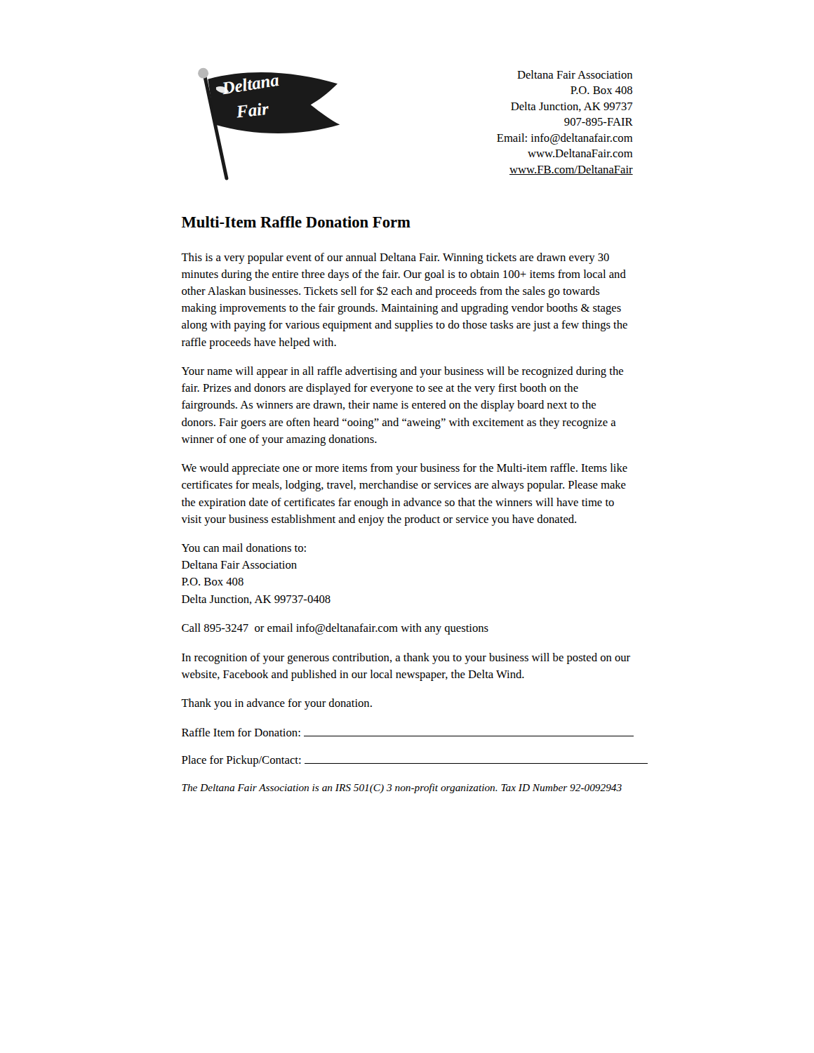Deltana Fair
Deltana Fair Association
P.O. Box 408
Delta Junction, AK 99737
907-895-FAIR
Email: info@deltanafair.com
www.DeltanaFair.com
www.FB.com/DeltanaFair
Multi-Item Raffle Donation Form
This is a very popular event of our annual Deltana Fair. Winning tickets are drawn every 30 minutes during the entire three days of the fair. Our goal is to obtain 100+ items from local and other Alaskan businesses. Tickets sell for $2 each and proceeds from the sales go towards making improvements to the fair grounds. Maintaining and upgrading vendor booths & stages along with paying for various equipment and supplies to do those tasks are just a few things the raffle proceeds have helped with.
Your name will appear in all raffle advertising and your business will be recognized during the fair. Prizes and donors are displayed for everyone to see at the very first booth on the fairgrounds. As winners are drawn, their name is entered on the display board next to the donors. Fair goers are often heard “ooing” and “aweing” with excitement as they recognize a winner of one of your amazing donations.
We would appreciate one or more items from your business for the Multi-item raffle. Items like certificates for meals, lodging, travel, merchandise or services are always popular. Please make the expiration date of certificates far enough in advance so that the winners will have time to visit your business establishment and enjoy the product or service you have donated.
You can mail donations to:
Deltana Fair Association
P.O. Box 408
Delta Junction, AK 99737-0408
Call 895-3247 or email info@deltanafair.com with any questions
In recognition of your generous contribution, a thank you to your business will be posted on our website, Facebook and published in our local newspaper, the Delta Wind.
Thank you in advance for your donation.
Raffle Item for Donation:
Place for Pickup/Contact:
The Deltana Fair Association is an IRS 501(C) 3 non-profit organization. Tax ID Number 92-0092943